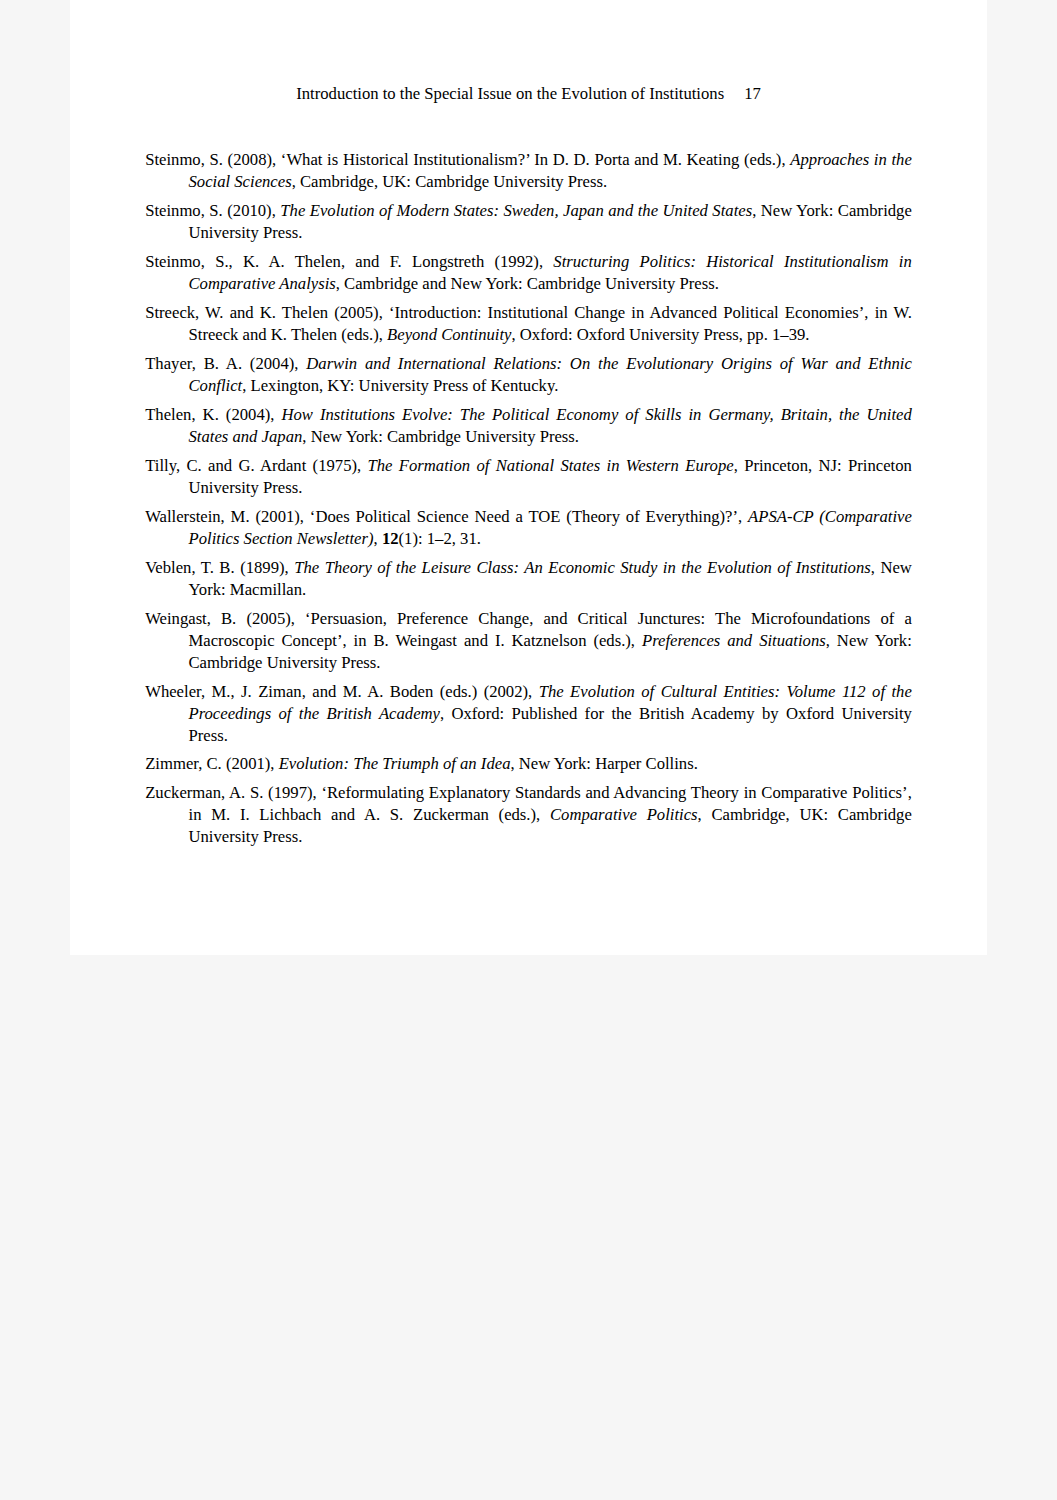Introduction to the Special Issue on the Evolution of Institutions 17
Steinmo, S. (2008), ‘What is Historical Institutionalism?’ In D. D. Porta and M. Keating (eds.), Approaches in the Social Sciences, Cambridge, UK: Cambridge University Press.
Steinmo, S. (2010), The Evolution of Modern States: Sweden, Japan and the United States, New York: Cambridge University Press.
Steinmo, S., K. A. Thelen, and F. Longstreth (1992), Structuring Politics: Historical Institutionalism in Comparative Analysis, Cambridge and New York: Cambridge University Press.
Streeck, W. and K. Thelen (2005), ‘Introduction: Institutional Change in Advanced Political Economies’, in W. Streeck and K. Thelen (eds.), Beyond Continuity, Oxford: Oxford University Press, pp. 1–39.
Thayer, B. A. (2004), Darwin and International Relations: On the Evolutionary Origins of War and Ethnic Conflict, Lexington, KY: University Press of Kentucky.
Thelen, K. (2004), How Institutions Evolve: The Political Economy of Skills in Germany, Britain, the United States and Japan, New York: Cambridge University Press.
Tilly, C. and G. Ardant (1975), The Formation of National States in Western Europe, Princeton, NJ: Princeton University Press.
Wallerstein, M. (2001), ‘Does Political Science Need a TOE (Theory of Everything)?’, APSA-CP (Comparative Politics Section Newsletter), 12(1): 1–2, 31.
Veblen, T. B. (1899), The Theory of the Leisure Class: An Economic Study in the Evolution of Institutions, New York: Macmillan.
Weingast, B. (2005), ‘Persuasion, Preference Change, and Critical Junctures: The Microfoundations of a Macroscopic Concept’, in B. Weingast and I. Katznelson (eds.), Preferences and Situations, New York: Cambridge University Press.
Wheeler, M., J. Ziman, and M. A. Boden (eds.) (2002), The Evolution of Cultural Entities: Volume 112 of the Proceedings of the British Academy, Oxford: Published for the British Academy by Oxford University Press.
Zimmer, C. (2001), Evolution: The Triumph of an Idea, New York: Harper Collins.
Zuckerman, A. S. (1997), ‘Reformulating Explanatory Standards and Advancing Theory in Comparative Politics’, in M. I. Lichbach and A. S. Zuckerman (eds.), Comparative Politics, Cambridge, UK: Cambridge University Press.